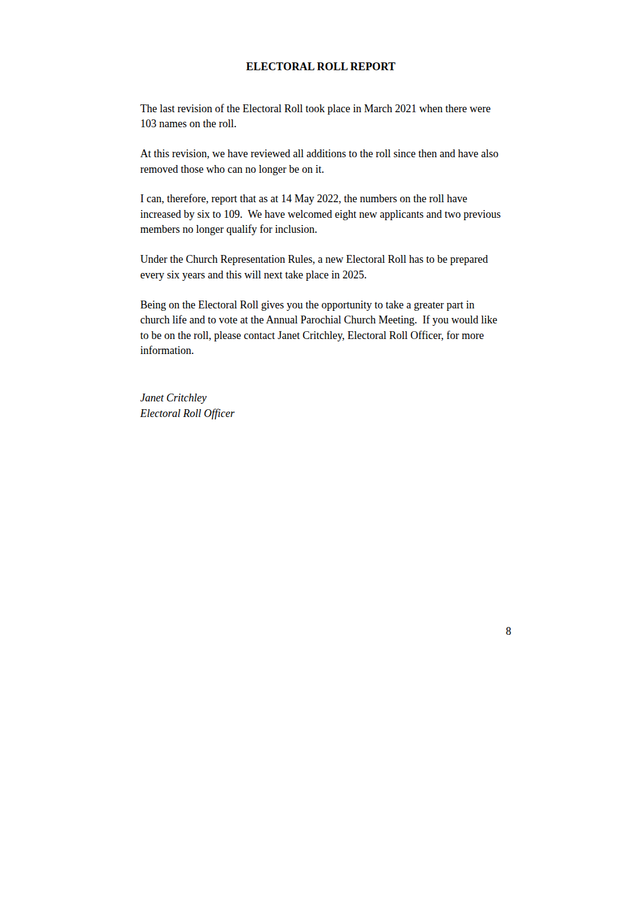ELECTORAL ROLL REPORT
The last revision of the Electoral Roll took place in March 2021 when there were 103 names on the roll.
At this revision, we have reviewed all additions to the roll since then and have also removed those who can no longer be on it.
I can, therefore, report that as at 14 May 2022, the numbers on the roll have increased by six to 109. We have welcomed eight new applicants and two previous members no longer qualify for inclusion.
Under the Church Representation Rules, a new Electoral Roll has to be prepared every six years and this will next take place in 2025.
Being on the Electoral Roll gives you the opportunity to take a greater part in church life and to vote at the Annual Parochial Church Meeting. If you would like to be on the roll, please contact Janet Critchley, Electoral Roll Officer, for more information.
Janet Critchley
Electoral Roll Officer
8